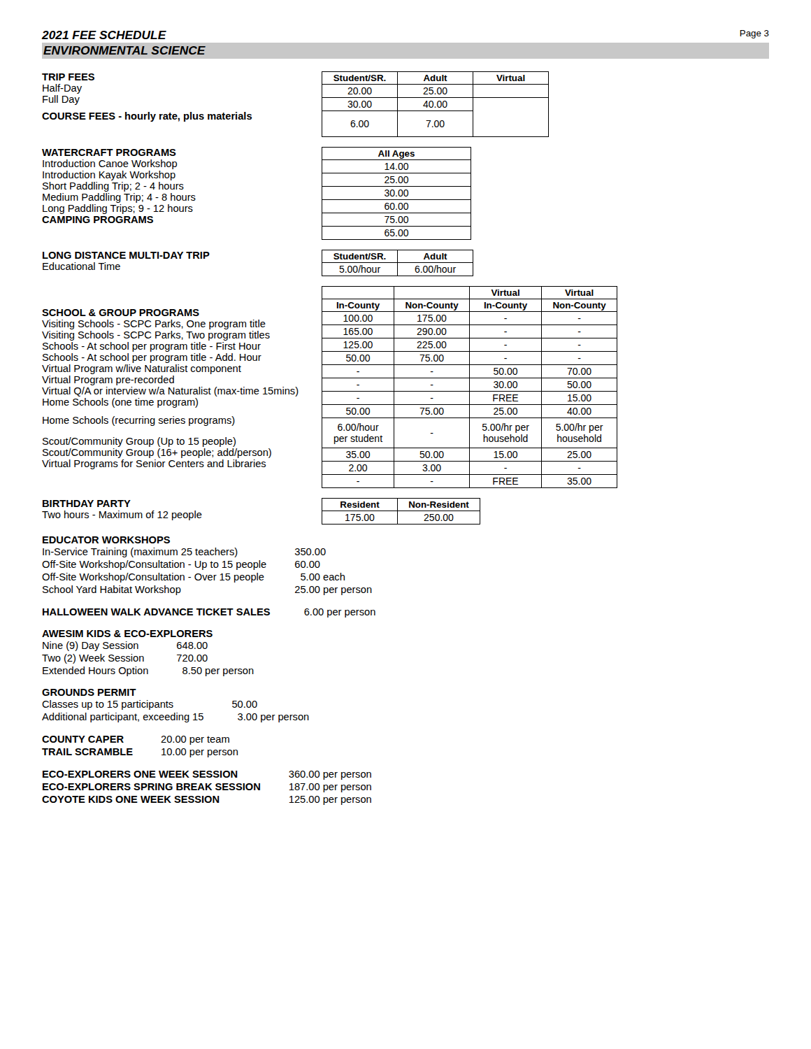2021 FEE SCHEDULE
Page 3
ENVIRONMENTAL SCIENCE
| TRIP FEES Half-Day Full Day COURSE FEES - hourly rate, plus materials | / Student/SR. / Adult / Virtual / / --- / --- / --- / / 20.00 / 25.00 / / / 30.00 / 40.00 / / / 6.00 / 7.00 / |
| WATERCRAFT PROGRAMS Introduction Canoe Workshop Introduction Kayak Workshop Short Paddling Trip; 2 - 4 hours Medium Paddling Trip; 4 - 8 hours Long Paddling Trips; 9 - 12 hours CAMPING PROGRAMS | / All Ages / / --- / / 14.00 / / 25.00 / / 30.00 / / 60.00 / / 75.00 / / 65.00 / |
| LONG DISTANCE MULTI-DAY TRIP Educational Time | / Student/SR. / Adult / / --- / --- / / 5.00/hour / 6.00/hour / |
| SCHOOL & GROUP PROGRAMS Visiting Schools - SCPC Parks, One program title Visiting Schools - SCPC Parks, Two program titles Schools - At school per program title - First Hour Schools - At school per program title - Add. Hour Virtual Program w/live Naturalist component Virtual Program pre-recorded Virtual Q/A or interview w/a Naturalist (max-time 15mins) Home Schools (one time program) Home Schools (recurring series programs) Scout/Community Group (Up to 15 people) Scout/Community Group (16+ people; add/person) Virtual Programs for Senior Centers and Libraries | / / / Virtual / Virtual / / --- / --- / --- / --- / / In-County / Non-County / In-County / Non-County / / 100.00 / 175.00 / - / - / / 165.00 / 290.00 / - / - / / 125.00 / 225.00 / - / - / / 50.00 / 75.00 / - / - / / - / - / 50.00 / 70.00 / / - / - / 30.00 / 50.00 / / - / - / FREE / 15.00 / / 50.00 / 75.00 / 25.00 / 40.00 / / 6.00/hour per student / - / 5.00/hr per household / 5.00/hr per household / / 35.00 / 50.00 / 15.00 / 25.00 / / 2.00 / 3.00 / - / - / / - / - / FREE / 35.00 / |
| BIRTHDAY PARTY Two hours - Maximum of 12 people | / Resident / Non-Resident / / --- / --- / / 175.00 / 250.00 / |
EDUCATOR WORKSHOPS
| In-Service Training (maximum 25 teachers) | 350.00 |
| Off-Site Workshop/Consultation - Up to 15 people | 60.00 |
| Off-Site Workshop/Consultation - Over 15 people | 5.00 each |
| School Yard Habitat Workshop | 25.00 per person |
| HALLOWEEN WALK ADVANCE TICKET SALES | 6.00 per person |
AWESIM KIDS & ECO-EXPLORERS
| Nine (9) Day Session | 648.00 |
| Two (2) Week Session | 720.00 |
| Extended Hours Option | 8.50 per person |
GROUNDS PERMIT
| Classes up to 15 participants | 50.00 |
| Additional participant, exceeding 15 | 3.00 per person |
| COUNTY CAPER | 20.00 per team |
| TRAIL SCRAMBLE | 10.00 per person |
| ECO-EXPLORERS ONE WEEK SESSION | 360.00 per person |
| ECO-EXPLORERS SPRING BREAK SESSION | 187.00 per person |
| COYOTE KIDS ONE WEEK SESSION | 125.00 per person |